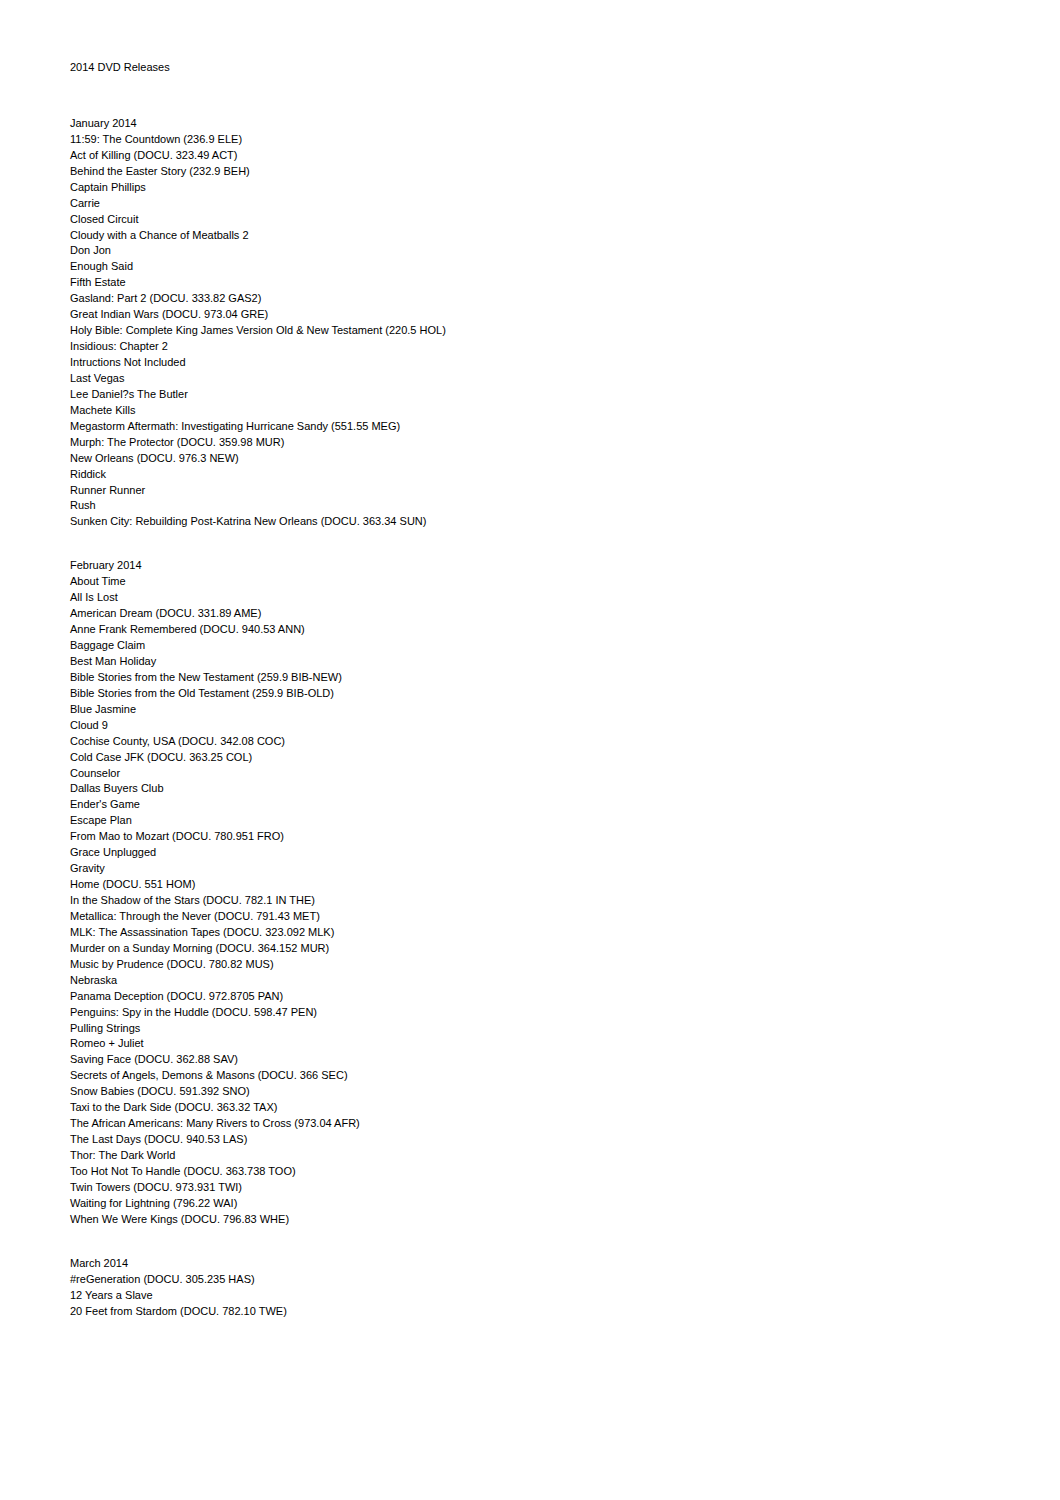2014 DVD Releases
January 2014
11:59: The Countdown (236.9 ELE)
Act of Killing (DOCU. 323.49 ACT)
Behind the Easter Story (232.9 BEH)
Captain Phillips
Carrie
Closed Circuit
Cloudy with a Chance of Meatballs 2
Don Jon
Enough Said
Fifth Estate
Gasland: Part 2 (DOCU. 333.82 GAS2)
Great Indian Wars (DOCU. 973.04 GRE)
Holy Bible: Complete King James Version Old & New Testament (220.5 HOL)
Insidious: Chapter 2
Intructions Not Included
Last Vegas
Lee Daniel?s The Butler
Machete Kills
Megastorm Aftermath: Investigating Hurricane Sandy (551.55 MEG)
Murph: The Protector (DOCU. 359.98 MUR)
New Orleans (DOCU. 976.3 NEW)
Riddick
Runner Runner
Rush
Sunken City: Rebuilding Post-Katrina New Orleans (DOCU. 363.34 SUN)
February 2014
About Time
All Is Lost
American Dream (DOCU. 331.89 AME)
Anne Frank Remembered (DOCU. 940.53 ANN)
Baggage Claim
Best Man Holiday
Bible Stories from the New Testament (259.9 BIB-NEW)
Bible Stories from the Old Testament (259.9 BIB-OLD)
Blue Jasmine
Cloud 9
Cochise County, USA (DOCU. 342.08 COC)
Cold Case JFK (DOCU. 363.25 COL)
Counselor
Dallas Buyers Club
Ender's Game
Escape Plan
From Mao to Mozart (DOCU. 780.951 FRO)
Grace Unplugged
Gravity
Home (DOCU. 551 HOM)
In the Shadow of the Stars (DOCU. 782.1 IN THE)
Metallica: Through the Never (DOCU. 791.43 MET)
MLK: The Assassination Tapes (DOCU. 323.092 MLK)
Murder on a Sunday Morning (DOCU. 364.152 MUR)
Music by Prudence (DOCU. 780.82 MUS)
Nebraska
Panama Deception (DOCU. 972.8705 PAN)
Penguins: Spy in the Huddle (DOCU. 598.47 PEN)
Pulling Strings
Romeo + Juliet
Saving Face (DOCU. 362.88 SAV)
Secrets of Angels, Demons & Masons (DOCU. 366 SEC)
Snow Babies (DOCU. 591.392 SNO)
Taxi to the Dark Side (DOCU. 363.32 TAX)
The African Americans: Many Rivers to Cross (973.04 AFR)
The Last Days (DOCU. 940.53 LAS)
Thor: The Dark World
Too Hot Not To Handle (DOCU. 363.738 TOO)
Twin Towers (DOCU. 973.931 TWI)
Waiting for Lightning (796.22 WAI)
When We Were Kings (DOCU. 796.83 WHE)
March 2014
#reGeneration (DOCU. 305.235 HAS)
12 Years a Slave
20 Feet from Stardom (DOCU. 782.10 TWE)